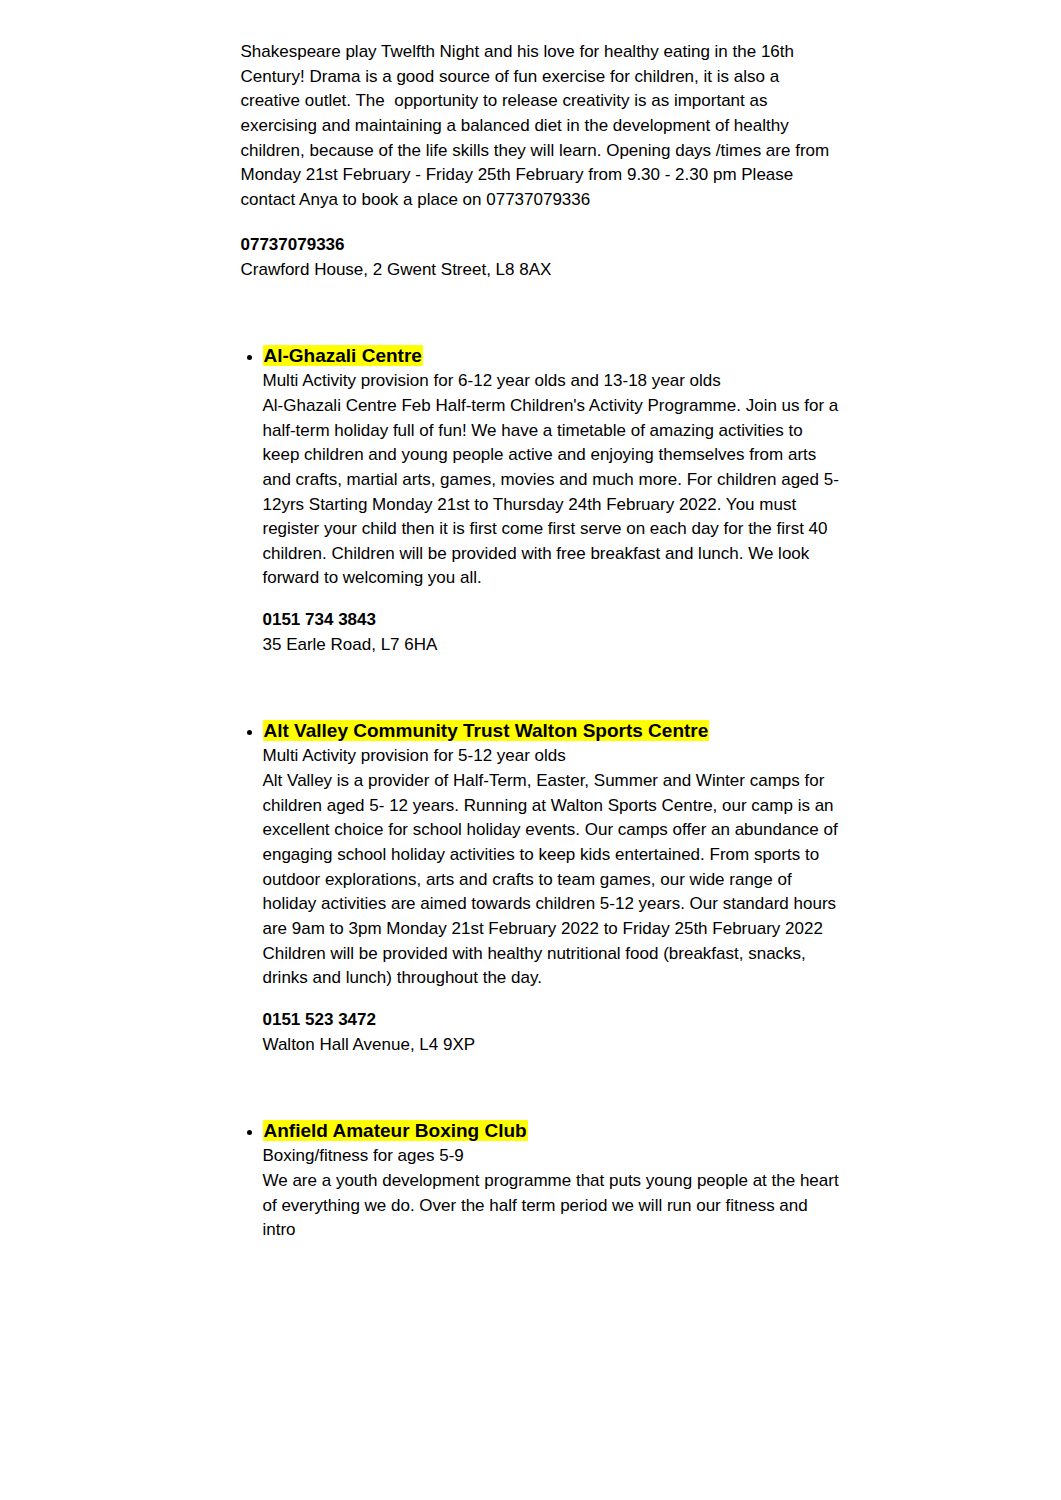Shakespeare play Twelfth Night and his love for healthy eating in the 16th Century! Drama is a good source of fun exercise for children, it is also a creative outlet. The opportunity to release creativity is as important as exercising and maintaining a balanced diet in the development of healthy children, because of the life skills they will learn. Opening days /times are from Monday 21st February - Friday 25th February from 9.30 - 2.30 pm Please contact Anya to book a place on 07737079336
07737079336
Crawford House, 2 Gwent Street, L8 8AX
Al-Ghazali Centre
Multi Activity provision for 6-12 year olds and 13-18 year olds
Al-Ghazali Centre Feb Half-term Children's Activity Programme. Join us for a half-term holiday full of fun! We have a timetable of amazing activities to keep children and young people active and enjoying themselves from arts and crafts, martial arts, games, movies and much more. For children aged 5-12yrs Starting Monday 21st to Thursday 24th February 2022. You must register your child then it is first come first serve on each day for the first 40 children. Children will be provided with free breakfast and lunch. We look forward to welcoming you all.
0151 734 3843
35 Earle Road, L7 6HA
Alt Valley Community Trust Walton Sports Centre
Multi Activity provision for 5-12 year olds
Alt Valley is a provider of Half-Term, Easter, Summer and Winter camps for children aged 5- 12 years. Running at Walton Sports Centre, our camp is an excellent choice for school holiday events. Our camps offer an abundance of engaging school holiday activities to keep kids entertained. From sports to outdoor explorations, arts and crafts to team games, our wide range of holiday activities are aimed towards children 5-12 years. Our standard hours are 9am to 3pm Monday 21st February 2022 to Friday 25th February 2022 Children will be provided with healthy nutritional food (breakfast, snacks, drinks and lunch) throughout the day.
0151 523 3472
Walton Hall Avenue, L4 9XP
Anfield Amateur Boxing Club
Boxing/fitness for ages 5-9
We are a youth development programme that puts young people at the heart of everything we do. Over the half term period we will run our fitness and intro